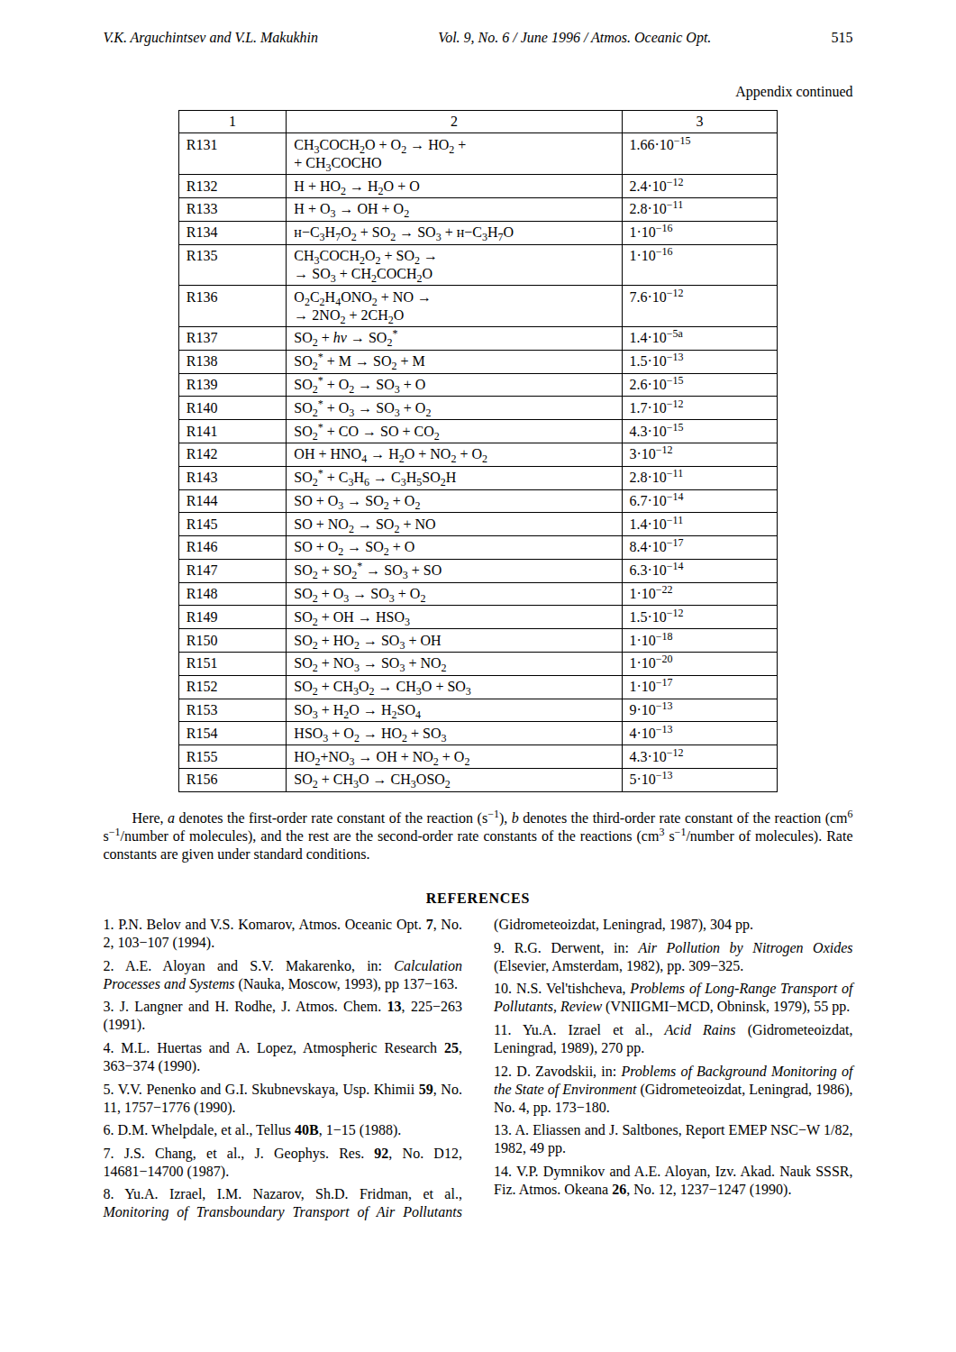V.K. Arguchintsev and V.L. Makukhin Vol. 9, No. 6 / June 1996 / Atmos. Oceanic Opt. 515
Appendix continued
| 1 | 2 | 3 |
| --- | --- | --- |
| R131 | CH 3 COCH 2 O + O 2 → HO 2 + + CH 3 COCHO | 1.66·10 −15 |
| R132 | H + HO 2 → H 2 O + O | 2.4·10 −12 |
| R133 | H + O 3 → OH + O 2 | 2.8·10 −11 |
| R134 | н−C 3 H 7 O 2 + SO 2 → SO 3 + н−C 3 H 7 O | 1·10 −16 |
| R135 | CH 3 COCH 2 O 2 + SO 2 → → SO 3 + CH 2 COCH 2 O | 1·10 −16 |
| R136 | O 2 C 2 H 4 ONO 2 + NO → → 2NO 2 + 2CH 2 O | 7.6·10 −12 |
| R137 | SO 2 + hν → SO 2 * | 1.4·10 −5a |
| R138 | SO 2 * + M → SO 2 + M | 1.5·10 −13 |
| R139 | SO 2 * + O 2 → SO 3 + O | 2.6·10 −15 |
| R140 | SO 2 * + O 3 → SO 3 + O 2 | 1.7·10 −12 |
| R141 | SO 2 * + CO → SO + CO 2 | 4.3·10 −15 |
| R142 | OH + HNO 4 → H 2 O + NO 2 + O 2 | 3·10 −12 |
| R143 | SO 2 * + C 3 H 6 → C 3 H 5 SO 2 H | 2.8·10 −11 |
| R144 | SO + O 3 → SO 2 + O 2 | 6.7·10 −14 |
| R145 | SO + NO 2 → SO 2 + NO | 1.4·10 −11 |
| R146 | SO + O 2 → SO 2 + O | 8.4·10 −17 |
| R147 | SO 2 + SO 2 * → SO 3 + SO | 6.3·10 −14 |
| R148 | SO 2 + O 3 → SO 3 + O 2 | 1·10 −22 |
| R149 | SO 2 + OH → HSO 3 | 1.5·10 −12 |
| R150 | SO 2 + HO 2 → SO 3 + OH | 1·10 −18 |
| R151 | SO 2 + NO 3 → SO 3 + NO 2 | 1·10 −20 |
| R152 | SO 2 + CH 3 O 2 → CH 3 O + SO 3 | 1·10 −17 |
| R153 | SO 3 + H 2 O → H 2 SO 4 | 9·10 −13 |
| R154 | HSO 3 + O 2 → HO 2 + SO 3 | 4·10 −13 |
| R155 | HO 2 +NO 3 → OH + NO 2 + O 2 | 4.3·10 −12 |
| R156 | SO 2 + CH 3 O → CH 3 OSO 2 | 5·10 −13 |
Here, a denotes the first-order rate constant of the reaction (s−1), b denotes the third-order rate constant of the reaction (cm6 s−1/number of molecules), and the rest are the second-order rate constants of the reactions (cm3 s−1/number of molecules). Rate constants are given under standard conditions.
REFERENCES
1. P.N. Belov and V.S. Komarov, Atmos. Oceanic Opt. 7, No. 2, 103−107 (1994).
2. A.E. Aloyan and S.V. Makarenko, in: Calculation Processes and Systems (Nauka, Moscow, 1993), pp 137−163.
3. J. Langner and H. Rodhe, J. Atmos. Chem. 13, 225−263 (1991).
4. M.L. Huertas and A. Lopez, Atmospheric Research 25, 363−374 (1990).
5. V.V. Penenko and G.I. Skubnevskaya, Usp. Khimii 59, No. 11, 1757−1776 (1990).
6. D.M. Whelpdale, et al., Tellus 40B, 1−15 (1988).
7. J.S. Chang, et al., J. Geophys. Res. 92, No. D12, 14681−14700 (1987).
8. Yu.A. Izrael, I.M. Nazarov, Sh.D. Fridman, et al., Monitoring of Transboundary Transport of Air Pollutants (Gidrometeoizdat, Leningrad, 1987), 304 pp.
9. R.G. Derwent, in: Air Pollution by Nitrogen Oxides (Elsevier, Amsterdam, 1982), pp. 309−325.
10. N.S. Vel'tishcheva, Problems of Long-Range Transport of Pollutants, Review (VNIIGMI−MCD, Obninsk, 1979), 55 pp.
11. Yu.A. Izrael et al., Acid Rains (Gidrometeoizdat, Leningrad, 1989), 270 pp.
12. D. Zavodskii, in: Problems of Background Monitoring of the State of Environment (Gidrometeoizdat, Leningrad, 1986), No. 4, pp. 173−180.
13. A. Eliassen and J. Saltbones, Report EMEP NSC−W 1/82, 1982, 49 pp.
14. V.P. Dymnikov and A.E. Aloyan, Izv. Akad. Nauk SSSR, Fiz. Atmos. Okeana 26, No. 12, 1237−1247 (1990).